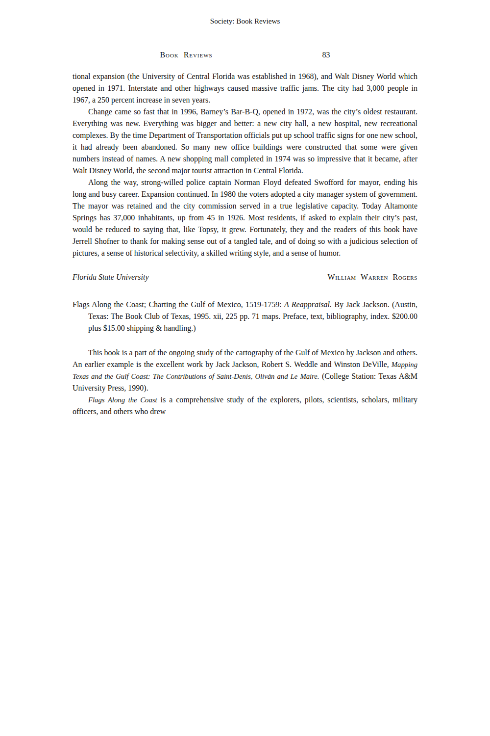Society: Book Reviews
Book Reviews 83
tional expansion (the University of Central Florida was established in 1968), and Walt Disney World which opened in 1971. Interstate and other highways caused massive traffic jams. The city had 3,000 people in 1967, a 250 percent increase in seven years.
Change came so fast that in 1996, Barney’s Bar-B-Q, opened in 1972, was the city’s oldest restaurant. Everything was new. Everything was bigger and better: a new city hall, a new hospital, new recreational complexes. By the time Department of Transportation officials put up school traffic signs for one new school, it had already been abandoned. So many new office buildings were constructed that some were given numbers instead of names. A new shopping mall completed in 1974 was so impressive that it became, after Walt Disney World, the second major tourist attraction in Central Florida.
Along the way, strong-willed police captain Norman Floyd defeated Swofford for mayor, ending his long and busy career. Expansion continued. In 1980 the voters adopted a city manager system of government. The mayor was retained and the city commission served in a true legislative capacity. Today Altamonte Springs has 37,000 inhabitants, up from 45 in 1926. Most residents, if asked to explain their city’s past, would be reduced to saying that, like Topsy, it grew. Fortunately, they and the readers of this book have Jerrell Shofner to thank for making sense out of a tangled tale, and of doing so with a judicious selection of pictures, a sense of historical selectivity, a skilled writing style, and a sense of humor.
Florida State University William Warren Rogers
Flags Along the Coast; Charting the Gulf of Mexico, 1519-1759: A Reappraisal. By Jack Jackson. (Austin, Texas: The Book Club of Texas, 1995. xii, 225 pp. 71 maps. Preface, text, bibliography, index. $200.00 plus $15.00 shipping & handling.)
This book is a part of the ongoing study of the cartography of the Gulf of Mexico by Jackson and others. An earlier example is the excellent work by Jack Jackson, Robert S. Weddle and Winston DeVille, Mapping Texas and the Gulf Coast: The Contributions of Saint-Denis, Oliván and Le Maire. (College Station: Texas A&M University Press, 1990).
Flags Along the Coast is a comprehensive study of the explorers, pilots, scientists, scholars, military officers, and others who drew